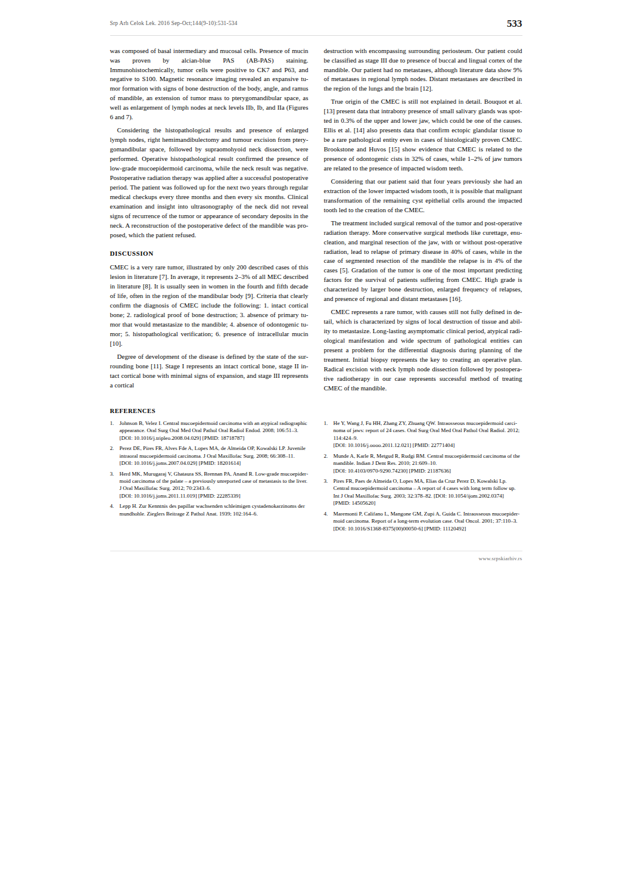Srp Arh Celok Lek. 2016 Sep-Oct;144(9-10):531-534
533
was composed of basal intermediary and mucosal cells. Presence of mucin was proven by alcian-blue PAS (AB-PAS) staining. Immunohistochemically, tumor cells were positive to CK7 and P63, and negative to S100. Magnetic resonance imaging revealed an expansive tumor formation with signs of bone destruction of the body, angle, and ramus of mandible, an extension of tumor mass to pterygomandibular space, as well as enlargement of lymph nodes at neck levels IIb, Ib, and IIa (Figures 6 and 7).
Considering the histopathological results and presence of enlarged lymph nodes, right hemimandibulectomy and tumour excision from pterygomandibular space, followed by supraomohyoid neck dissection, were performed. Operative histopathological result confirmed the presence of low-grade mucoepidermoid carcinoma, while the neck result was negative. Postoperative radiation therapy was applied after a successful postoperative period. The patient was followed up for the next two years through regular medical checkups every three months and then every six months. Clinical examination and insight into ultrasonography of the neck did not reveal signs of recurrence of the tumor or appearance of secondary deposits in the neck. A reconstruction of the postoperative defect of the mandible was proposed, which the patient refused.
Discussion
CMEC is a very rare tumor, illustrated by only 200 described cases of this lesion in literature [7]. In average, it represents 2–3% of all MEC described in literature [8]. It is usually seen in women in the fourth and fifth decade of life, often in the region of the mandibular body [9]. Criteria that clearly confirm the diagnosis of CMEC include the following: 1. intact cortical bone; 2. radiological proof of bone destruction; 3. absence of primary tumor that would metastasize to the mandible; 4. absence of odontogenic tumor; 5. histopathological verification; 6. presence of intracellular mucin [10].
Degree of development of the disease is defined by the state of the surrounding bone [11]. Stage I represents an intact cortical bone, stage II intact cortical bone with minimal signs of expansion, and stage III represents a cortical
destruction with encompassing surrounding periosteum. Our patient could be classified as stage III due to presence of buccal and lingual cortex of the mandible. Our patient had no metastases, although literature data show 9% of metastases in regional lymph nodes. Distant metastases are described in the region of the lungs and the brain [12].
True origin of the CMEC is still not explained in detail. Bouquot et al. [13] present data that intrabony presence of small salivary glands was spotted in 0.3% of the upper and lower jaw, which could be one of the causes. Ellis et al. [14] also presents data that confirm ectopic glandular tissue to be a rare pathological entity even in cases of histologically proven CMEC. Brookstone and Huvos [15] show evidence that CMEC is related to the presence of odontogenic cists in 32% of cases, while 1–2% of jaw tumors are related to the presence of impacted wisdom teeth.
Considering that our patient said that four years previously she had an extraction of the lower impacted wisdom tooth, it is possible that malignant transformation of the remaining cyst epithelial cells around the impacted tooth led to the creation of the CMEC.
The treatment included surgical removal of the tumor and post-operative radiation therapy. More conservative surgical methods like curettage, enucleation, and marginal resection of the jaw, with or without post-operative radiation, lead to relapse of primary disease in 40% of cases, while in the case of segmented resection of the mandible the relapse is in 4% of the cases [5]. Gradation of the tumor is one of the most important predicting factors for the survival of patients suffering from CMEC. High grade is characterized by larger bone destruction, enlarged frequency of relapses, and presence of regional and distant metastases [16].
CMEC represents a rare tumor, with causes still not fully defined in detail, which is characterized by signs of local destruction of tissue and ability to metastasize. Long-lasting asymptomatic clinical period, atypical radiological manifestation and wide spectrum of pathological entities can present a problem for the differential diagnosis during planning of the treatment. Initial biopsy represents the key to creating an operative plan. Radical excision with neck lymph node dissection followed by postoperative radiotherapy in our case represents successful method of treating CMEC of the mandible.
References
Johnson B, Velez I. Central mucoepidermoid carcinoma with an atypical radiographic appearance. Oral Surg Oral Med Oral Pathol Oral Radiol Endod. 2008; 106:51–3. [DOI: 10.1016/j.tripleo.2008.04.029] [PMID: 18718787]
Perez DE, Pires FR, Alves Fde A, Lopes MA, de Almeida OP, Kowalski LP. Juvenile intraoral mucoepidermoid carcinoma. J Oral Maxillofac Surg. 2008; 66:308–11. [DOI: 10.1016/j.joms.2007.04.029] [PMID: 18201614]
Herd MK, Murugaraj V, Ghataura SS, Brennan PA, Anand R. Low-grade mucoepidermoid carcinoma of the palate – a previously unreported case of metastasis to the liver. J Oral Maxillofac Surg. 2012; 70:2343–6. [DOI: 10.1016/j.joms.2011.11.019] [PMID: 22285339]
Lepp H. Zur Kenntnis des papillar wachsenden schleimigen cystadenokarzinoms der mundhohle. Zieglers Beitrage Z Pathol Anat. 1939; 102:164–6.
He Y, Wang J, Fu HH, Zhang ZY, Zhuang QW. Intraosseous mucoepidermoid carcinoma of jaws: report of 24 cases. Oral Surg Oral Med Oral Pathol Oral Radiol. 2012; 114:424–9. [DOI: 10.1016/j.oooo.2011.12.021] [PMID: 22771404]
Munde A, Karle R, Metgud R, Rudgi BM. Central mucoepidermoid carcinoma of the mandible. Indian J Dent Res. 2010; 21:609–10. [DOI: 10.4103/0970-9290.74230] [PMID: 21187636]
Pires FR, Paes de Almeida O, Lopes MA, Elias da Cruz Perez D, Kowalski Lp. Central mucoepidermoid carcinoma – A report of 4 cases with long term follow up. Int J Oral Maxillofac Surg. 2003; 32:378–82. [DOI: 10.1054/ijom.2002.0374] [PMID: 14505620]
Maremonti P, Califano L, Mangone GM, Zupi A, Guida C. Intraosseous mucoepidermoid carcinoma. Report of a long-term evolution case. Oral Oncol. 2001; 37:110–3. [DOI: 10.1016/S1368-8375(00)00050-6] [PMID: 11120492]
www.srpskiarhiv.rs